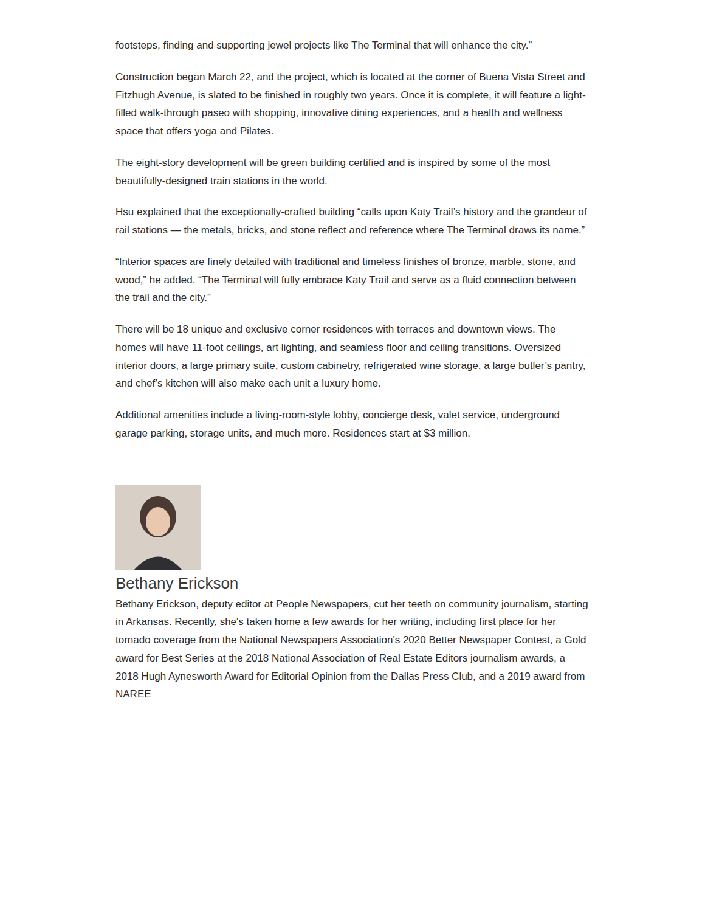footsteps, finding and supporting jewel projects like The Terminal that will enhance the city.”
Construction began March 22, and the project, which is located at the corner of Buena Vista Street and Fitzhugh Avenue, is slated to be finished in roughly two years. Once it is complete, it will feature a light-filled walk-through paseo with shopping, innovative dining experiences, and a health and wellness space that offers yoga and Pilates.
The eight-story development will be green building certified and is inspired by some of the most beautifully-designed train stations in the world.
Hsu explained that the exceptionally-crafted building “calls upon Katy Trail’s history and the grandeur of rail stations — the metals, bricks, and stone reflect and reference where The Terminal draws its name.”
“Interior spaces are finely detailed with traditional and timeless finishes of bronze, marble, stone, and wood,” he added. “The Terminal will fully embrace Katy Trail and serve as a fluid connection between the trail and the city.”
There will be 18 unique and exclusive corner residences with terraces and downtown views. The homes will have 11-foot ceilings, art lighting, and seamless floor and ceiling transitions. Oversized interior doors, a large primary suite, custom cabinetry, refrigerated wine storage, a large butler’s pantry, and chef’s kitchen will also make each unit a luxury home.
Additional amenities include a living-room-style lobby, concierge desk, valet service, underground garage parking, storage units, and much more. Residences start at $3 million.
Bethany Erickson
Bethany Erickson, deputy editor at People Newspapers, cut her teeth on community journalism, starting in Arkansas. Recently, she's taken home a few awards for her writing, including first place for her tornado coverage from the National Newspapers Association's 2020 Better Newspaper Contest, a Gold award for Best Series at the 2018 National Association of Real Estate Editors journalism awards, a 2018 Hugh Aynesworth Award for Editorial Opinion from the Dallas Press Club, and a 2019 award from NAREE